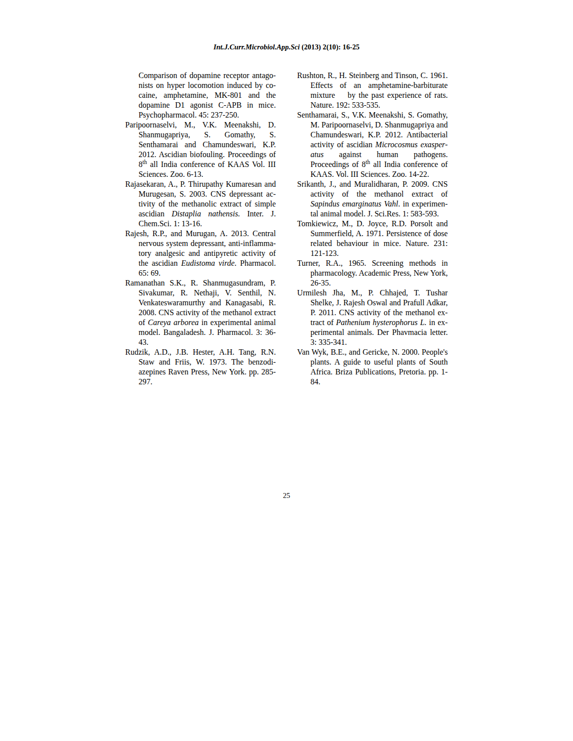Int.J.Curr.Microbiol.App.Sci (2013) 2(10): 16-25
Comparison of dopamine receptor antagonists on hyper locomotion induced by cocaine, amphetamine, MK-801 and the dopamine D1 agonist C-APB in mice. Psychopharmacol. 45: 237-250.
Paripoornaselvi, M., V.K. Meenakshi, D. Shanmugapriya, S. Gomathy, S. Senthamarai and Chamundeswari, K.P. 2012. Ascidian biofouling. Proceedings of 8th all India conference of KAAS Vol. III Sciences. Zoo. 6-13.
Rajasekaran, A., P. Thirupathy Kumaresan and Murugesan, S. 2003. CNS depressant activity of the methanolic extract of simple ascidian Distaplia nathensis. Inter. J. Chem.Sci. 1: 13-16.
Rajesh, R.P., and Murugan, A. 2013. Central nervous system depressant, anti-inflammatory analgesic and antipyretic activity of the ascidian Eudistoma virde. Pharmacol. 65: 69.
Ramanathan S.K., R. Shanmugasundram, P. Sivakumar, R. Nethaji, V. Senthil, N. Venkateswaramurthy and Kanagasabi, R. 2008. CNS activity of the methanol extract of Careya arborea in experimental animal model. Bangaladesh. J. Pharmacol. 3: 36- 43.
Rudzik, A.D., J.B. Hester, A.H. Tang, R.N. Staw and Friis, W. 1973. The benzodiazepines Raven Press, New York. pp. 285-297.
Rushton, R., H. Steinberg and Tinson, C. 1961. Effects of an amphetamine-barbiturate mixture by the past experience of rats. Nature. 192: 533-535.
Senthamarai, S., V.K. Meenakshi, S. Gomathy, M. Paripoornaselvi, D. Shanmugapriya and Chamundeswari, K.P. 2012. Antibacterial activity of ascidian Microcosmus exasperatus against human pathogens. Proceedings of 8th all India conference of KAAS. Vol. III Sciences. Zoo. 14-22.
Srikanth, J., and Muralidharan, P. 2009. CNS activity of the methanol extract of Sapindus emarginatus Vahl. in experimental animal model. J. Sci.Res. 1: 583-593.
Tomkiewicz, M., D. Joyce, R.D. Porsolt and Summerfield, A. 1971. Persistence of dose related behaviour in mice. Nature. 231: 121-123.
Turner, R.A., 1965. Screening methods in pharmacology. Academic Press, New York, 26-35.
Urmilesh Jha, M., P. Chhajed, T. Tushar Shelke, J. Rajesh Oswal and Prafull Adkar, P. 2011. CNS activity of the methanol extract of Pathenium hysterophorus L. in experimental animals. Der Phavmacia letter. 3: 335-341.
Van Wyk, B.E., and Gericke, N. 2000. People's plants. A guide to useful plants of South Africa. Briza Publications, Pretoria. pp. 1-84.
25